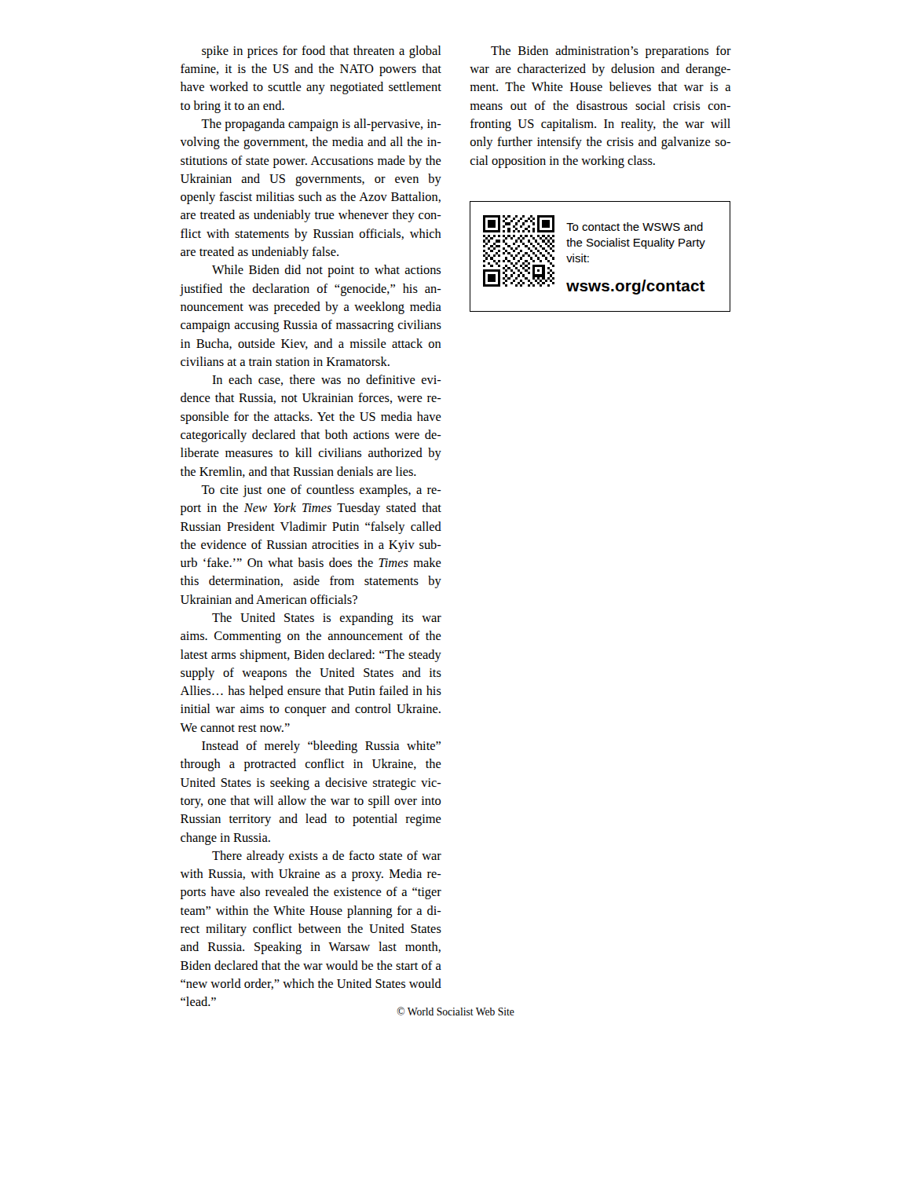spike in prices for food that threaten a global famine, it is the US and the NATO powers that have worked to scuttle any negotiated settlement to bring it to an end.
The propaganda campaign is all-pervasive, involving the government, the media and all the institutions of state power. Accusations made by the Ukrainian and US governments, or even by openly fascist militias such as the Azov Battalion, are treated as undeniably true whenever they conflict with statements by Russian officials, which are treated as undeniably false.
While Biden did not point to what actions justified the declaration of “genocide,” his announcement was preceded by a weeklong media campaign accusing Russia of massacring civilians in Bucha, outside Kiev, and a missile attack on civilians at a train station in Kramatorsk.
In each case, there was no definitive evidence that Russia, not Ukrainian forces, were responsible for the attacks. Yet the US media have categorically declared that both actions were deliberate measures to kill civilians authorized by the Kremlin, and that Russian denials are lies.
To cite just one of countless examples, a report in the New York Times Tuesday stated that Russian President Vladimir Putin “falsely called the evidence of Russian atrocities in a Kyiv suburb ‘fake.’” On what basis does the Times make this determination, aside from statements by Ukrainian and American officials?
The United States is expanding its war aims. Commenting on the announcement of the latest arms shipment, Biden declared: “The steady supply of weapons the United States and its Allies… has helped ensure that Putin failed in his initial war aims to conquer and control Ukraine. We cannot rest now.”
Instead of merely “bleeding Russia white” through a protracted conflict in Ukraine, the United States is seeking a decisive strategic victory, one that will allow the war to spill over into Russian territory and lead to potential regime change in Russia.
There already exists a de facto state of war with Russia, with Ukraine as a proxy. Media reports have also revealed the existence of a “tiger team” within the White House planning for a direct military conflict between the United States and Russia. Speaking in Warsaw last month, Biden declared that the war would be the start of a “new world order,” which the United States would “lead.”
The Biden administration’s preparations for war are characterized by delusion and derangement. The White House believes that war is a means out of the disastrous social crisis confronting US capitalism. In reality, the war will only further intensify the crisis and galvanize social opposition in the working class.
To contact the WSWS and the Socialist Equality Party visit: wsws.org/contact
© World Socialist Web Site